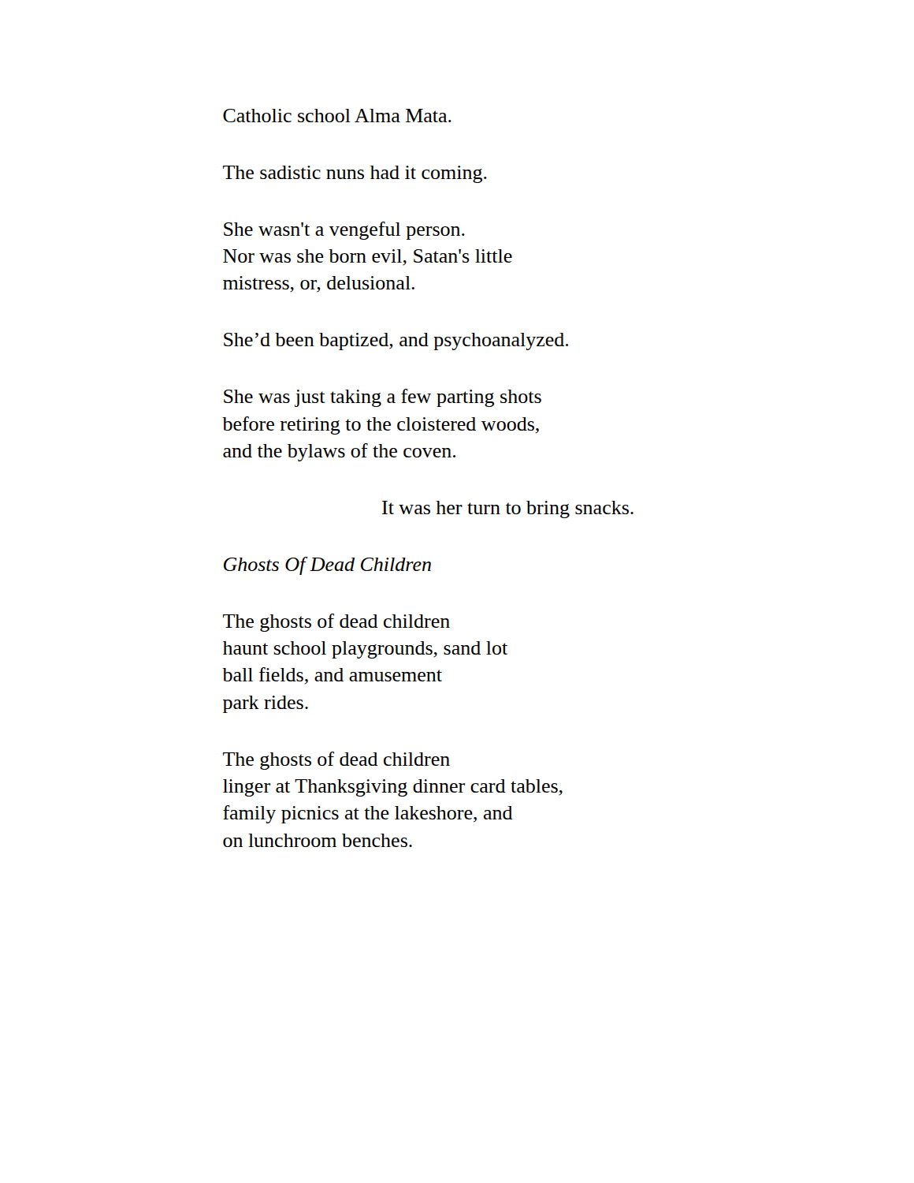Catholic school Alma Mata.
The sadistic nuns had it coming.
She wasn't a vengeful person.
Nor was she born evil, Satan's little
mistress, or, delusional.
She’d been baptized, and psychoanalyzed.
She was just taking a few parting shots
before retiring to the cloistered woods,
and the bylaws of the coven.
It was her turn to bring snacks.
Ghosts Of Dead Children
The ghosts of dead children
haunt school playgrounds, sand lot
ball fields, and amusement
park rides.
The ghosts of dead children
linger at Thanksgiving dinner card tables,
family picnics at the lakeshore, and
on lunchroom benches.